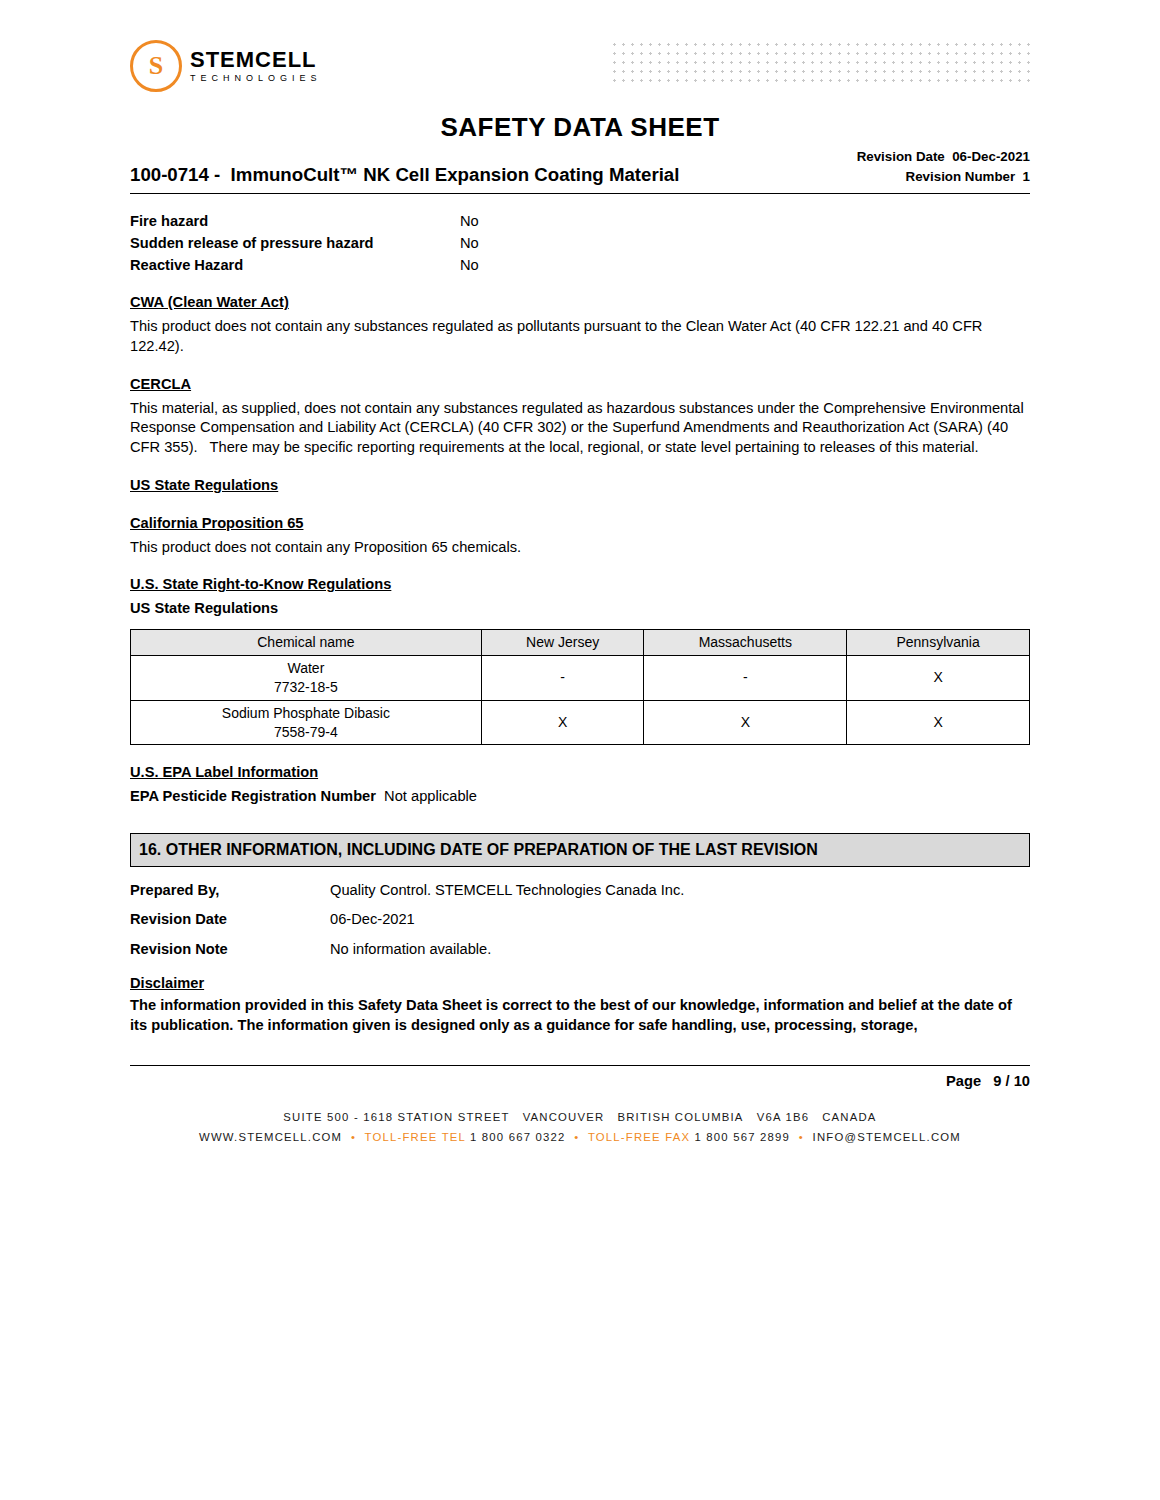STEMCELL
TECHNOLOGIES
SAFETY DATA SHEET
100-0714 - ImmunoCult™ NK Cell Expansion Coating Material
Revision Date 06-Dec-2021
Revision Number 1
Fire hazard No
Sudden release of pressure hazard No
Reactive Hazard No
CWA (Clean Water Act)
This product does not contain any substances regulated as pollutants pursuant to the Clean Water Act (40 CFR 122.21 and 40 CFR 122.42).
CERCLA
This material, as supplied, does not contain any substances regulated as hazardous substances under the Comprehensive Environmental Response Compensation and Liability Act (CERCLA) (40 CFR 302) or the Superfund Amendments and Reauthorization Act (SARA) (40 CFR 355). There may be specific reporting requirements at the local, regional, or state level pertaining to releases of this material.
US State Regulations
California Proposition 65
This product does not contain any Proposition 65 chemicals.
U.S. State Right-to-Know Regulations
US State Regulations
| Chemical name | New Jersey | Massachusetts | Pennsylvania |
| --- | --- | --- | --- |
| Water 7732-18-5 | - | - | X |
| Sodium Phosphate Dibasic 7558-79-4 | X | X | X |
U.S. EPA Label Information
EPA Pesticide Registration Number Not applicable
16. OTHER INFORMATION, INCLUDING DATE OF PREPARATION OF THE LAST REVISION
Prepared By, Quality Control. STEMCELL Technologies Canada Inc.
Revision Date 06-Dec-2021
Revision Note No information available.
Disclaimer
The information provided in this Safety Data Sheet is correct to the best of our knowledge, information and belief at the date of its publication. The information given is designed only as a guidance for safe handling, use, processing, storage,
Page 9 / 10
SUITE 500 - 1618 STATION STREET VANCOUVER BRITISH COLUMBIA V6A 1B6 CANADA
WWW.STEMCELL.COM • TOLL-FREE TEL 1 800 667 0322 • TOLL-FREE FAX 1 800 567 2899 • INFO@STEMCELL.COM